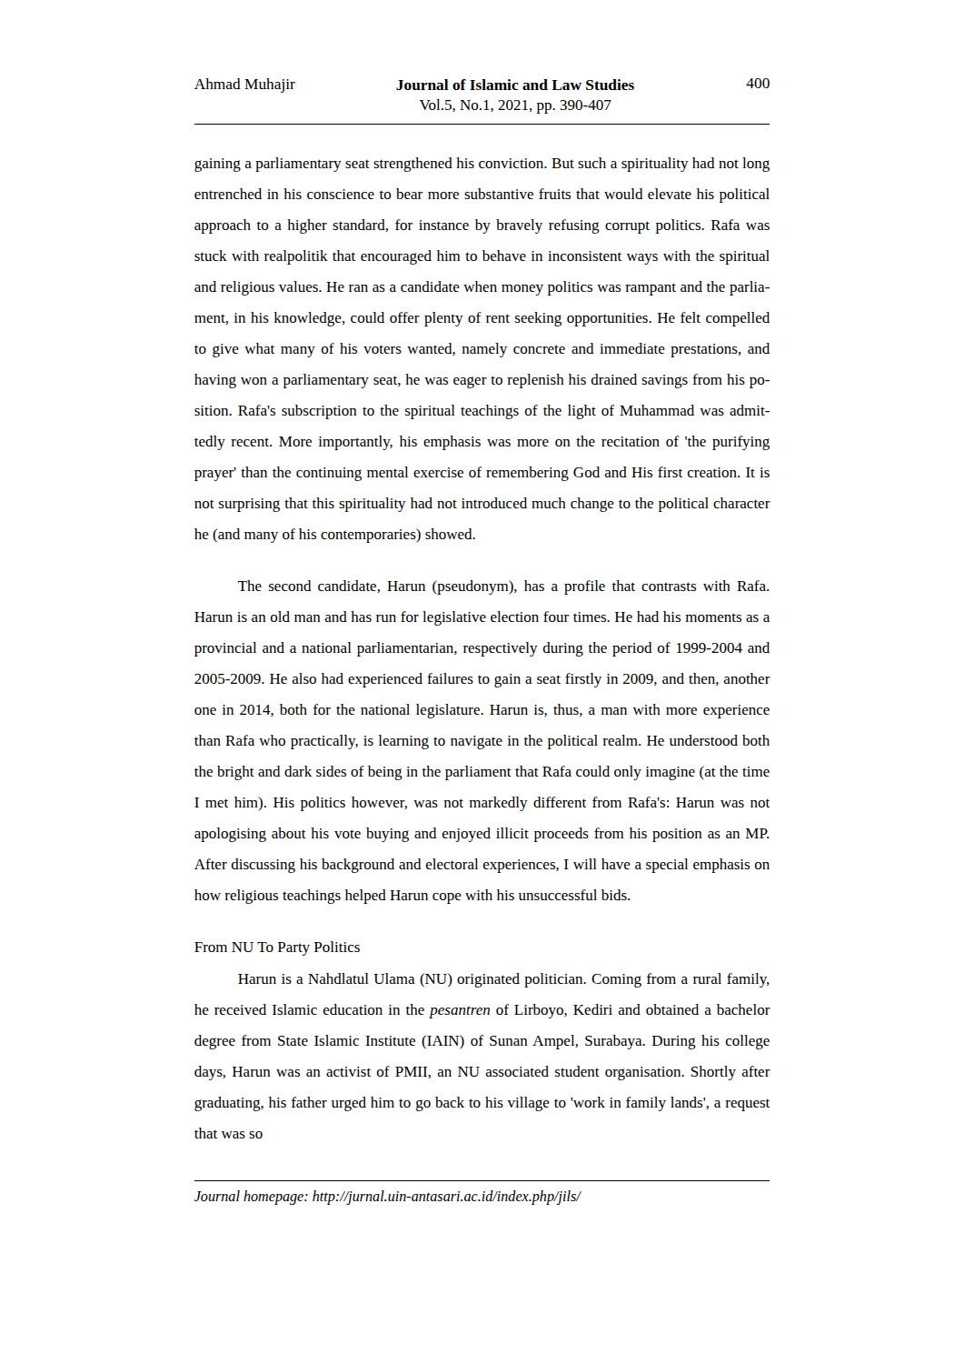Ahmad Muhajir
Journal of Islamic and Law Studies
Vol.5, No.1, 2021, pp. 390-407
400
gaining a parliamentary seat strengthened his conviction. But such a spirituality had not long entrenched in his conscience to bear more substantive fruits that would elevate his political approach to a higher standard, for instance by bravely refusing corrupt politics. Rafa was stuck with realpolitik that encouraged him to behave in inconsistent ways with the spiritual and religious values. He ran as a candidate when money politics was rampant and the parliament, in his knowledge, could offer plenty of rent seeking opportunities. He felt compelled to give what many of his voters wanted, namely concrete and immediate prestations, and having won a parliamentary seat, he was eager to replenish his drained savings from his position. Rafa's subscription to the spiritual teachings of the light of Muhammad was admittedly recent. More importantly, his emphasis was more on the recitation of 'the purifying prayer' than the continuing mental exercise of remembering God and His first creation. It is not surprising that this spirituality had not introduced much change to the political character he (and many of his contemporaries) showed.
The second candidate, Harun (pseudonym), has a profile that contrasts with Rafa. Harun is an old man and has run for legislative election four times. He had his moments as a provincial and a national parliamentarian, respectively during the period of 1999-2004 and 2005-2009. He also had experienced failures to gain a seat firstly in 2009, and then, another one in 2014, both for the national legislature. Harun is, thus, a man with more experience than Rafa who practically, is learning to navigate in the political realm. He understood both the bright and dark sides of being in the parliament that Rafa could only imagine (at the time I met him). His politics however, was not markedly different from Rafa's: Harun was not apologising about his vote buying and enjoyed illicit proceeds from his position as an MP. After discussing his background and electoral experiences, I will have a special emphasis on how religious teachings helped Harun cope with his unsuccessful bids.
From NU To Party Politics
Harun is a Nahdlatul Ulama (NU) originated politician. Coming from a rural family, he received Islamic education in the pesantren of Lirboyo, Kediri and obtained a bachelor degree from State Islamic Institute (IAIN) of Sunan Ampel, Surabaya. During his college days, Harun was an activist of PMII, an NU associated student organisation. Shortly after graduating, his father urged him to go back to his village to 'work in family lands', a request that was so
Journal homepage: http://jurnal.uin-antasari.ac.id/index.php/jils/